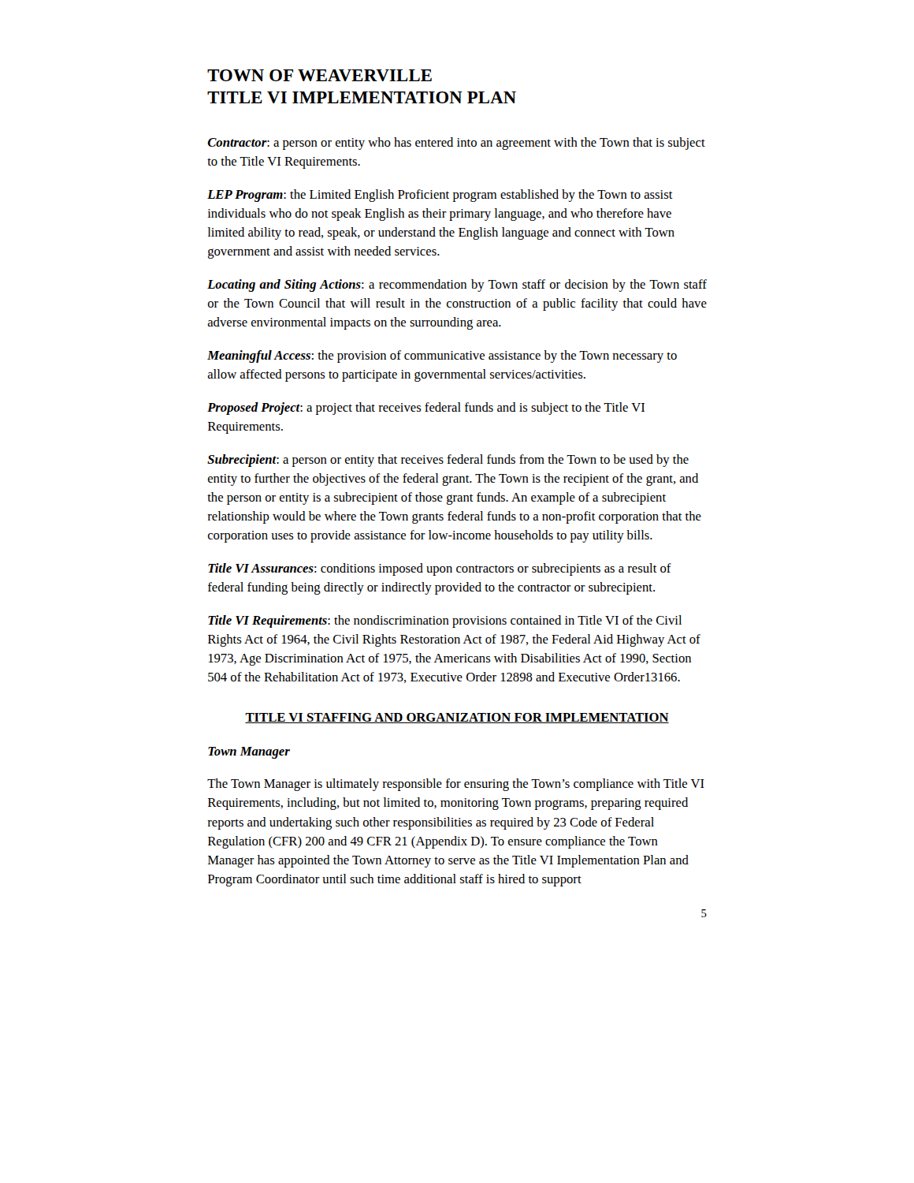TOWN OF WEAVERVILLE
TITLE VI IMPLEMENTATION PLAN
Contractor: a person or entity who has entered into an agreement with the Town that is subject to the Title VI Requirements.
LEP Program: the Limited English Proficient program established by the Town to assist individuals who do not speak English as their primary language, and who therefore have limited ability to read, speak, or understand the English language and connect with Town government and assist with needed services.
Locating and Siting Actions: a recommendation by Town staff or decision by the Town staff or the Town Council that will result in the construction of a public facility that could have adverse environmental impacts on the surrounding area.
Meaningful Access: the provision of communicative assistance by the Town necessary to allow affected persons to participate in governmental services/activities.
Proposed Project: a project that receives federal funds and is subject to the Title VI Requirements.
Subrecipient: a person or entity that receives federal funds from the Town to be used by the entity to further the objectives of the federal grant. The Town is the recipient of the grant, and the person or entity is a subrecipient of those grant funds. An example of a subrecipient relationship would be where the Town grants federal funds to a non-profit corporation that the corporation uses to provide assistance for low-income households to pay utility bills.
Title VI Assurances: conditions imposed upon contractors or subrecipients as a result of federal funding being directly or indirectly provided to the contractor or subrecipient.
Title VI Requirements: the nondiscrimination provisions contained in Title VI of the Civil Rights Act of 1964, the Civil Rights Restoration Act of 1987, the Federal Aid Highway Act of 1973, Age Discrimination Act of 1975, the Americans with Disabilities Act of 1990, Section 504 of the Rehabilitation Act of 1973, Executive Order 12898 and Executive Order13166.
TITLE VI STAFFING AND ORGANIZATION FOR IMPLEMENTATION
Town Manager
The Town Manager is ultimately responsible for ensuring the Town’s compliance with Title VI Requirements, including, but not limited to, monitoring Town programs, preparing required reports and undertaking such other responsibilities as required by 23 Code of Federal Regulation (CFR) 200 and 49 CFR 21 (Appendix D). To ensure compliance the Town Manager has appointed the Town Attorney to serve as the Title VI Implementation Plan and Program Coordinator until such time additional staff is hired to support
5